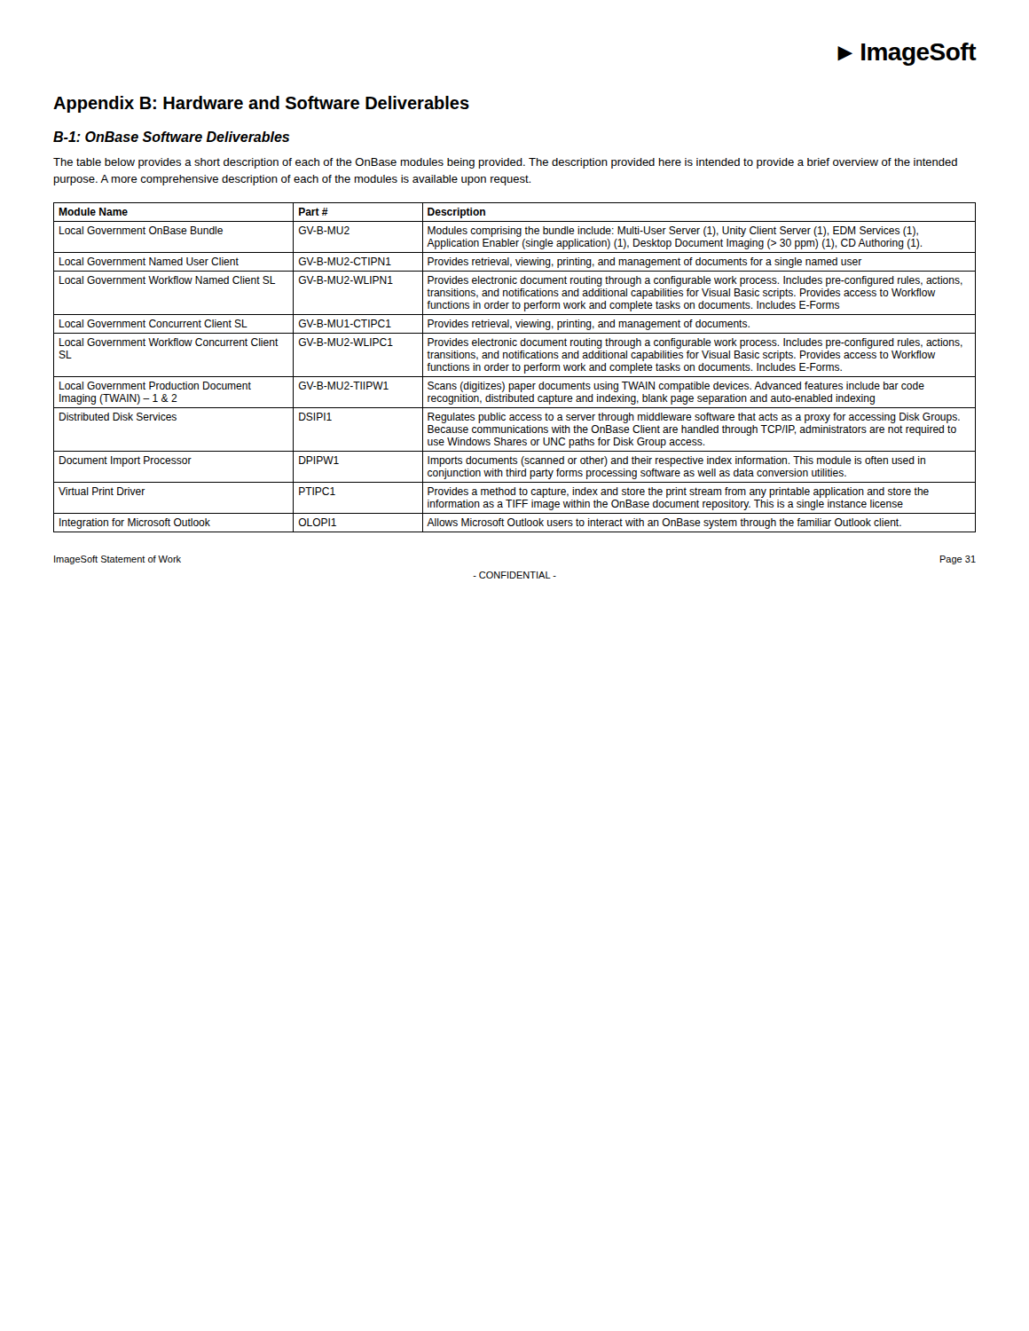▸ ImageSoft
Appendix B: Hardware and Software Deliverables
B-1: OnBase Software Deliverables
The table below provides a short description of each of the OnBase modules being provided. The description provided here is intended to provide a brief overview of the intended purpose. A more comprehensive description of each of the modules is available upon request.
| Module Name | Part # | Description |
| --- | --- | --- |
| Local Government OnBase Bundle | GV-B-MU2 | Modules comprising the bundle include: Multi-User Server (1), Unity Client Server (1), EDM Services (1), Application Enabler (single application) (1), Desktop Document Imaging (> 30 ppm) (1), CD Authoring (1). |
| Local Government Named User Client | GV-B-MU2-CTIPN1 | Provides retrieval, viewing, printing, and management of documents for a single named user |
| Local Government Workflow Named Client SL | GV-B-MU2-WLIPN1 | Provides electronic document routing through a configurable work process. Includes pre-configured rules, actions, transitions, and notifications and additional capabilities for Visual Basic scripts. Provides access to Workflow functions in order to perform work and complete tasks on documents. Includes E-Forms |
| Local Government Concurrent Client SL | GV-B-MU1-CTIPC1 | Provides retrieval, viewing, printing, and management of documents. |
| Local Government Workflow Concurrent Client SL | GV-B-MU2-WLIPC1 | Provides electronic document routing through a configurable work process. Includes pre-configured rules, actions, transitions, and notifications and additional capabilities for Visual Basic scripts. Provides access to Workflow functions in order to perform work and complete tasks on documents. Includes E-Forms. |
| Local Government Production Document Imaging (TWAIN) – 1 & 2 | GV-B-MU2-TIIPW1 | Scans (digitizes) paper documents using TWAIN compatible devices. Advanced features include bar code recognition, distributed capture and indexing, blank page separation and auto-enabled indexing |
| Distributed Disk Services | DSIPI1 | Regulates public access to a server through middleware software that acts as a proxy for accessing Disk Groups. Because communications with the OnBase Client are handled through TCP/IP, administrators are not required to use Windows Shares or UNC paths for Disk Group access. |
| Document Import Processor | DPIPW1 | Imports documents (scanned or other) and their respective index information. This module is often used in conjunction with third party forms processing software as well as data conversion utilities. |
| Virtual Print Driver | PTIPC1 | Provides a method to capture, index and store the print stream from any printable application and store the information as a TIFF image within the OnBase document repository. This is a single instance license |
| Integration for Microsoft Outlook | OLOPI1 | Allows Microsoft Outlook users to interact with an OnBase system through the familiar Outlook client. |
ImageSoft Statement of Work
Page 31
- CONFIDENTIAL -